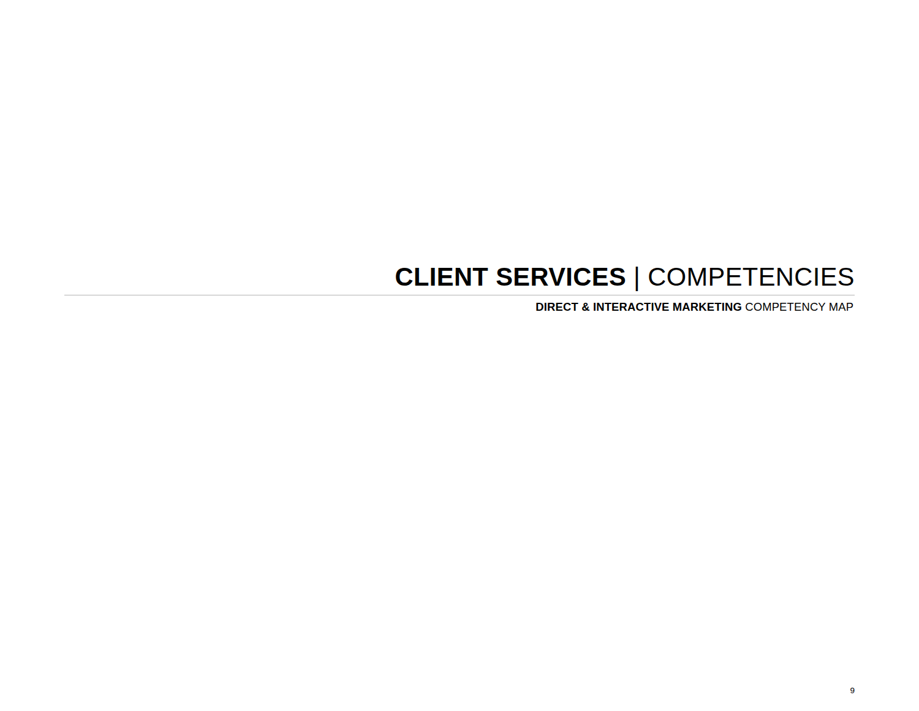CLIENT SERVICES | COMPETENCIES
DIRECT & INTERACTIVE MARKETING COMPETENCY MAP
9